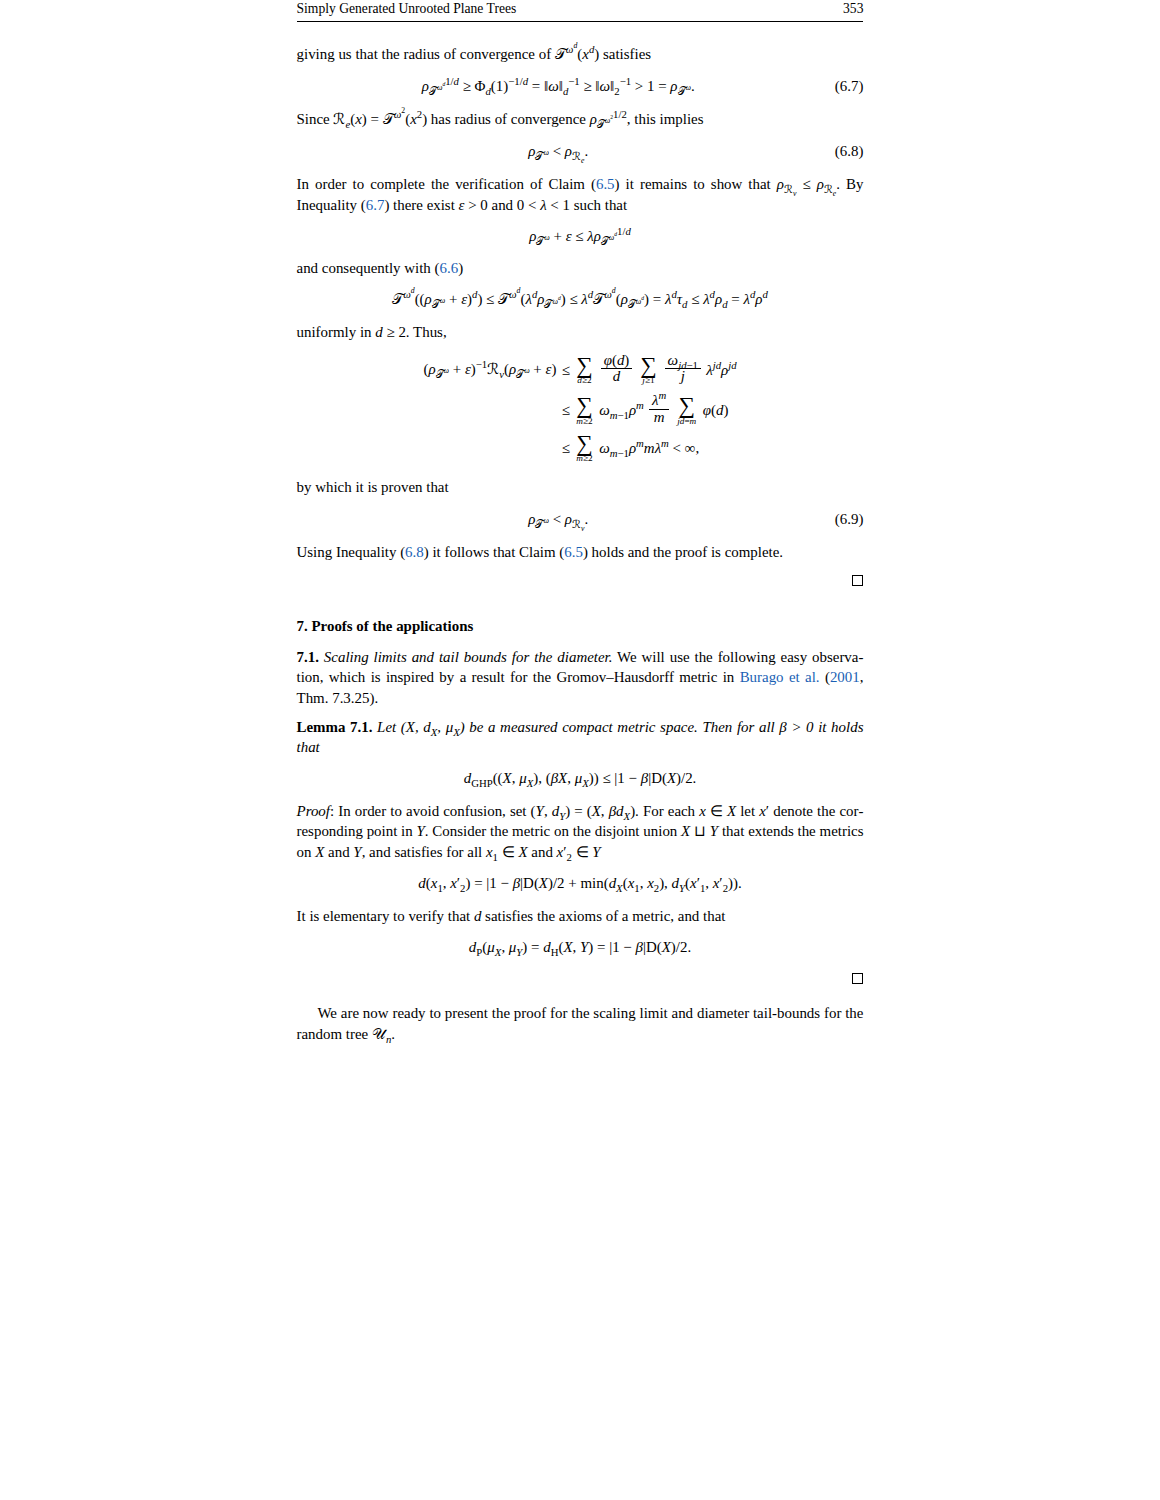Simply Generated Unrooted Plane Trees 353
giving us that the radius of convergence of 𝒯ωd(xd) satisfies
ρ𝒯ωd1/d ≥ Φd(1)−1/d = ‖ω‖d−1 ≥ ‖ω‖2−1 > 1 = ρ𝒯ω.
(6.7)
Since ℛe(x) = 𝒯ω2(x2) has radius of convergence ρ𝒯ω21/2, this implies
ρ𝒯ω < ρℛe.
(6.8)
In order to complete the verification of Claim (6.5) it remains to show that ρℛv ≤ ρℛe. By Inequality (6.7) there exist ε > 0 and 0 < λ < 1 such that
ρ𝒯ω + ε ≤ λρ𝒯ωd1/d
and consequently with (6.6)
𝒯ωd((ρ𝒯ω + ε)d) ≤ 𝒯ωd(λdρ𝒯ωd) ≤ λd𝒯ωd(ρ𝒯ωd) = λdτd ≤ λdρd = λdρd
uniformly in d ≥ 2. Thus,
(ρ𝒯ω + ε)−1ℛv(ρ𝒯ω + ε)
≤ ∑d≥2 φ(d) d ∑j≥1 ωjd−1 j λjdρjd
≤ ∑m≥2 ωm−1ρm λm m ∑jd=m φ(d)
≤ ∑m≥2 ωm−1ρmmλm < ∞,
by which it is proven that
ρ𝒯ω < ρℛv.
(6.9)
Using Inequality (6.8) it follows that Claim (6.5) holds and the proof is complete.
7. Proofs of the applications
7.1. Scaling limits and tail bounds for the diameter. We will use the following easy observation, which is inspired by a result for the Gromov–Hausdorff metric in Burago et al. (2001, Thm. 7.3.25).
Lemma 7.1. Let (X, dX, μX) be a measured compact metric space. Then for all β > 0 it holds that
dGHP((X, μX), (βX, μX)) ≤ |1 − β|D(X)/2.
Proof: In order to avoid confusion, set (Y, dY) = (X, βdX). For each x ∈ X let x′ denote the corresponding point in Y. Consider the metric on the disjoint union X ⊔ Y that extends the metrics on X and Y, and satisfies for all x1 ∈ X and x′2 ∈ Y
d(x1, x′2) = |1 − β|D(X)/2 + min(dX(x1, x2), dY(x′1, x′2)).
It is elementary to verify that d satisfies the axioms of a metric, and that
dP(μX, μY) = dH(X, Y) = |1 − β|D(X)/2.
We are now ready to present the proof for the scaling limit and diameter tail-bounds for the random tree 𝒰n.